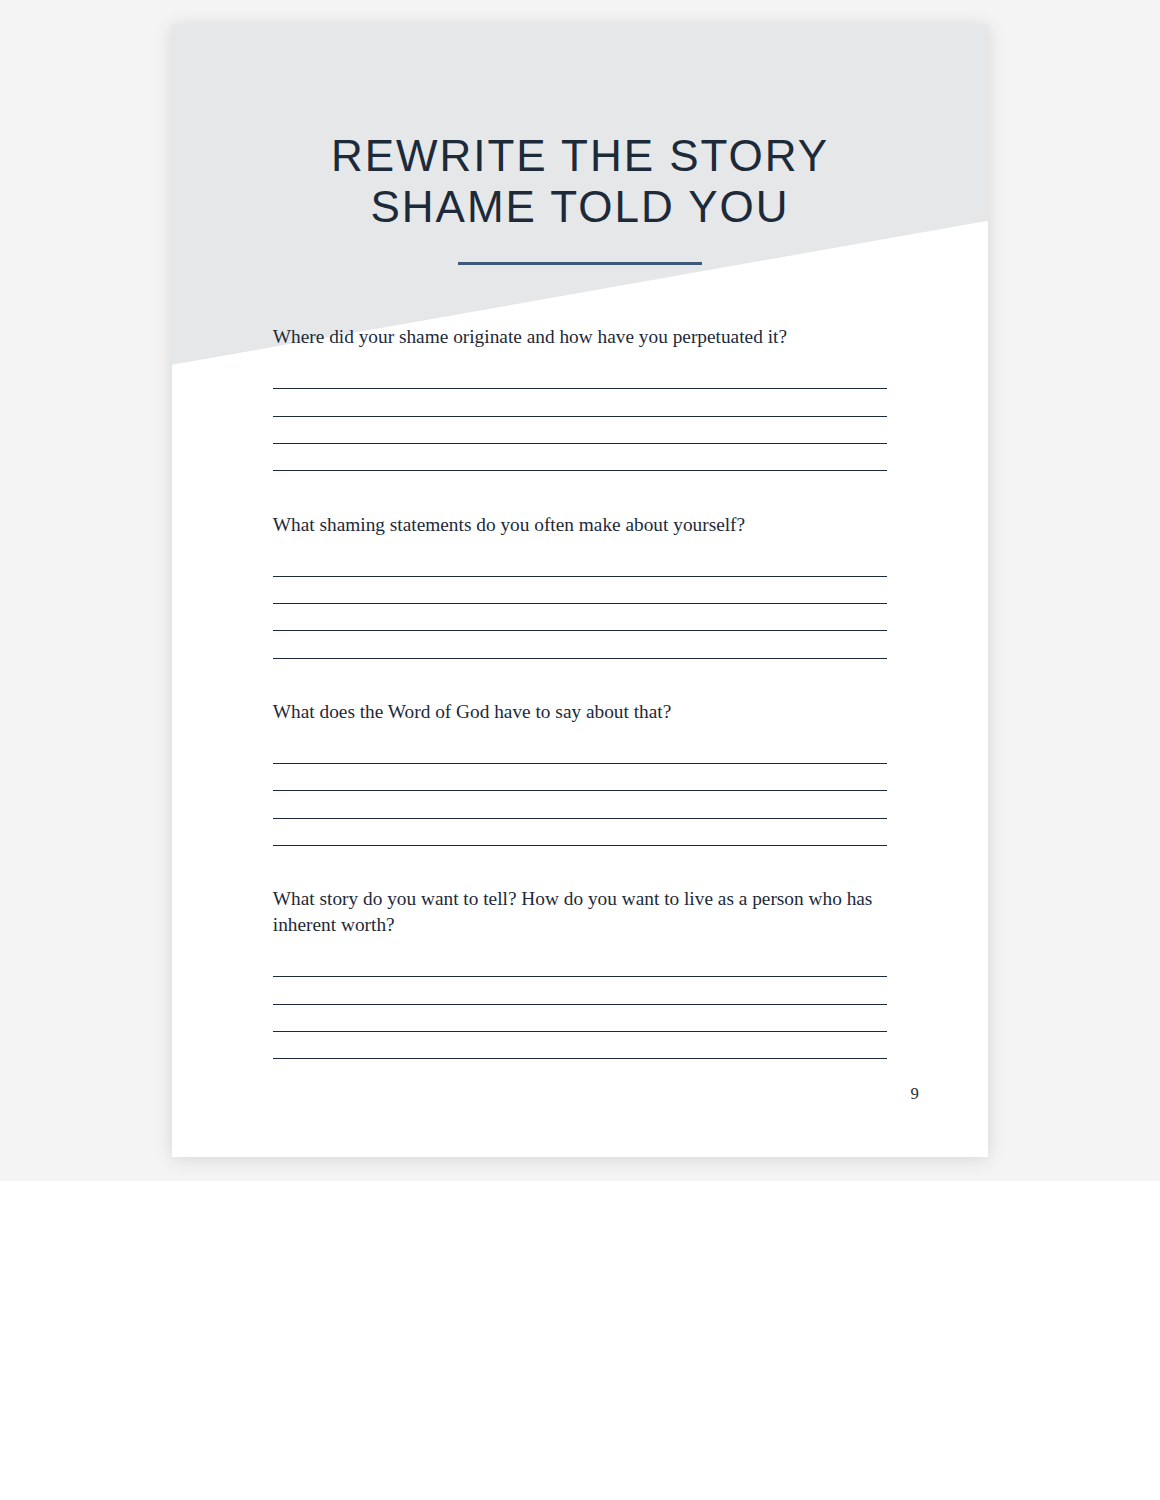Rewrite the Story
Shame Told You
Where did your shame originate and how have you perpetuated it?
What shaming statements do you often make about yourself?
What does the Word of God have to say about that?
What story do you want to tell? How do you want to live as a person who has inherent worth?
9